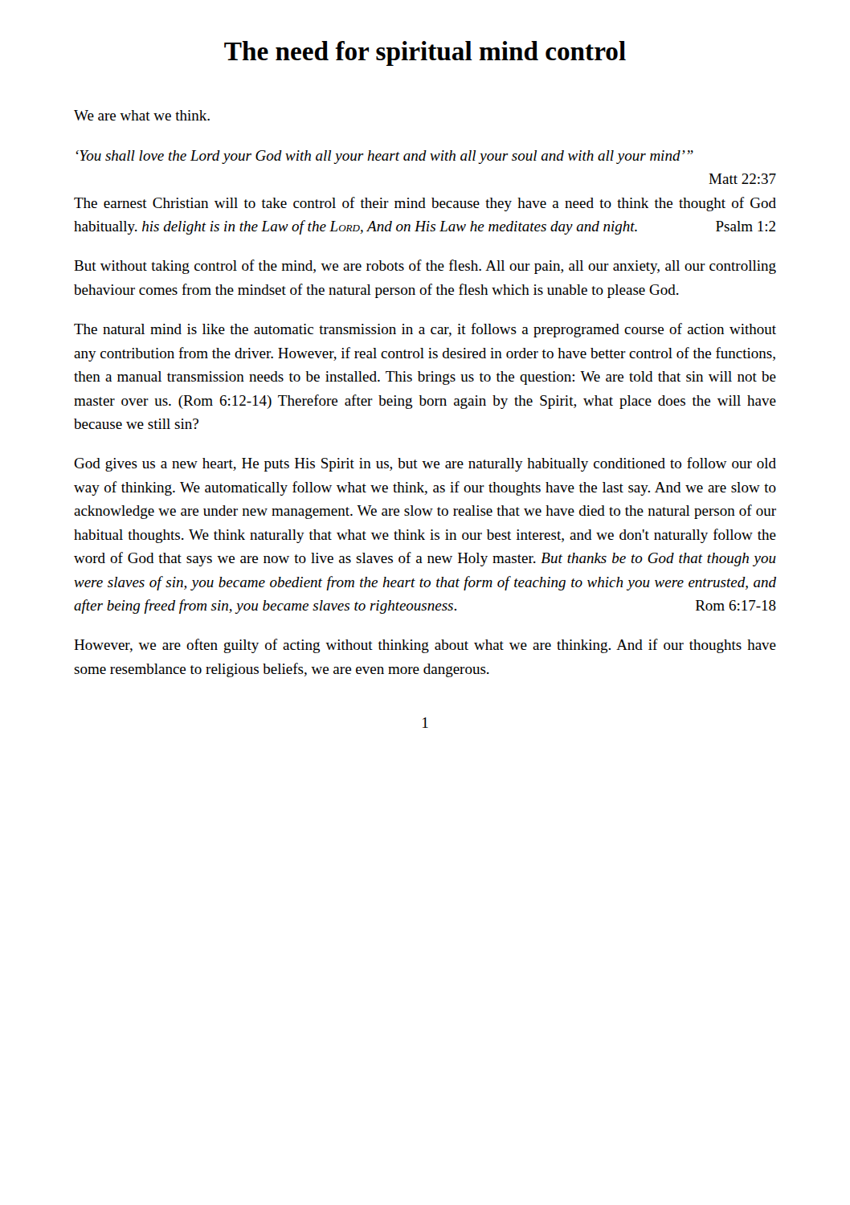The need for spiritual mind control
We are what we think.
‘You shall love the Lord your God with all your heart and with all your soul and with all your mind’”Matt 22:37
The earnest Christian will to take control of their mind because they have a need to think the thought of God habitually. his delight is in the Law of the Lord, And on His Law he meditates day and night. Psalm 1:2
But without taking control of the mind, we are robots of the flesh. All our pain, all our anxiety, all our controlling behaviour comes from the mindset of the natural person of the flesh which is unable to please God.
The natural mind is like the automatic transmission in a car, it follows a preprogramed course of action without any contribution from the driver. However, if real control is desired in order to have better control of the functions, then a manual transmission needs to be installed. This brings us to the question: We are told that sin will not be master over us. (Rom 6:12-14) Therefore after being born again by the Spirit, what place does the will have because we still sin?
God gives us a new heart, He puts His Spirit in us, but we are naturally habitually conditioned to follow our old way of thinking. We automatically follow what we think, as if our thoughts have the last say. And we are slow to acknowledge we are under new management. We are slow to realise that we have died to the natural person of our habitual thoughts. We think naturally that what we think is in our best interest, and we don't naturally follow the word of God that says we are now to live as slaves of a new Holy master. But thanks be to God that though you were slaves of sin, you became obedient from the heart to that form of teaching to which you were entrusted, and after being freed from sin, you became slaves to righteousness.Rom 6:17-18
However, we are often guilty of acting without thinking about what we are thinking. And if our thoughts have some resemblance to religious beliefs, we are even more dangerous.
1